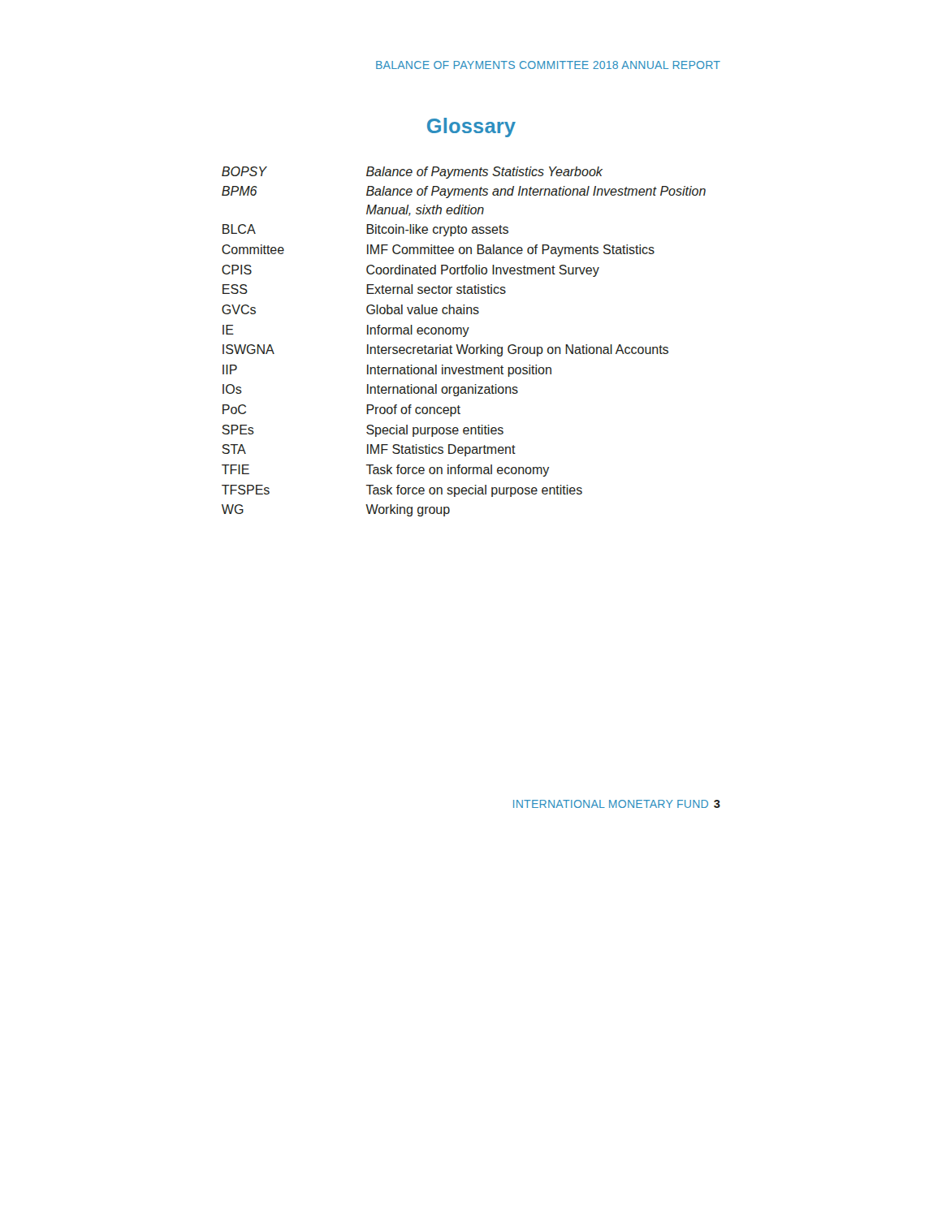BALANCE OF PAYMENTS COMMITTEE 2018 ANNUAL REPORT
Glossary
| BOPSY | Balance of Payments Statistics Yearbook |
| BPM6 | Balance of Payments and International Investment Position Manual, sixth edition |
| BLCA | Bitcoin-like crypto assets |
| Committee | IMF Committee on Balance of Payments Statistics |
| CPIS | Coordinated Portfolio Investment Survey |
| ESS | External sector statistics |
| GVCs | Global value chains |
| IE | Informal economy |
| ISWGNA | Intersecretariat Working Group on National Accounts |
| IIP | International investment position |
| IOs | International organizations |
| PoC | Proof of concept |
| SPEs | Special purpose entities |
| STA | IMF Statistics Department |
| TFIE | Task force on informal economy |
| TFSPEs | Task force on special purpose entities |
| WG | Working group |
INTERNATIONAL MONETARY FUND3